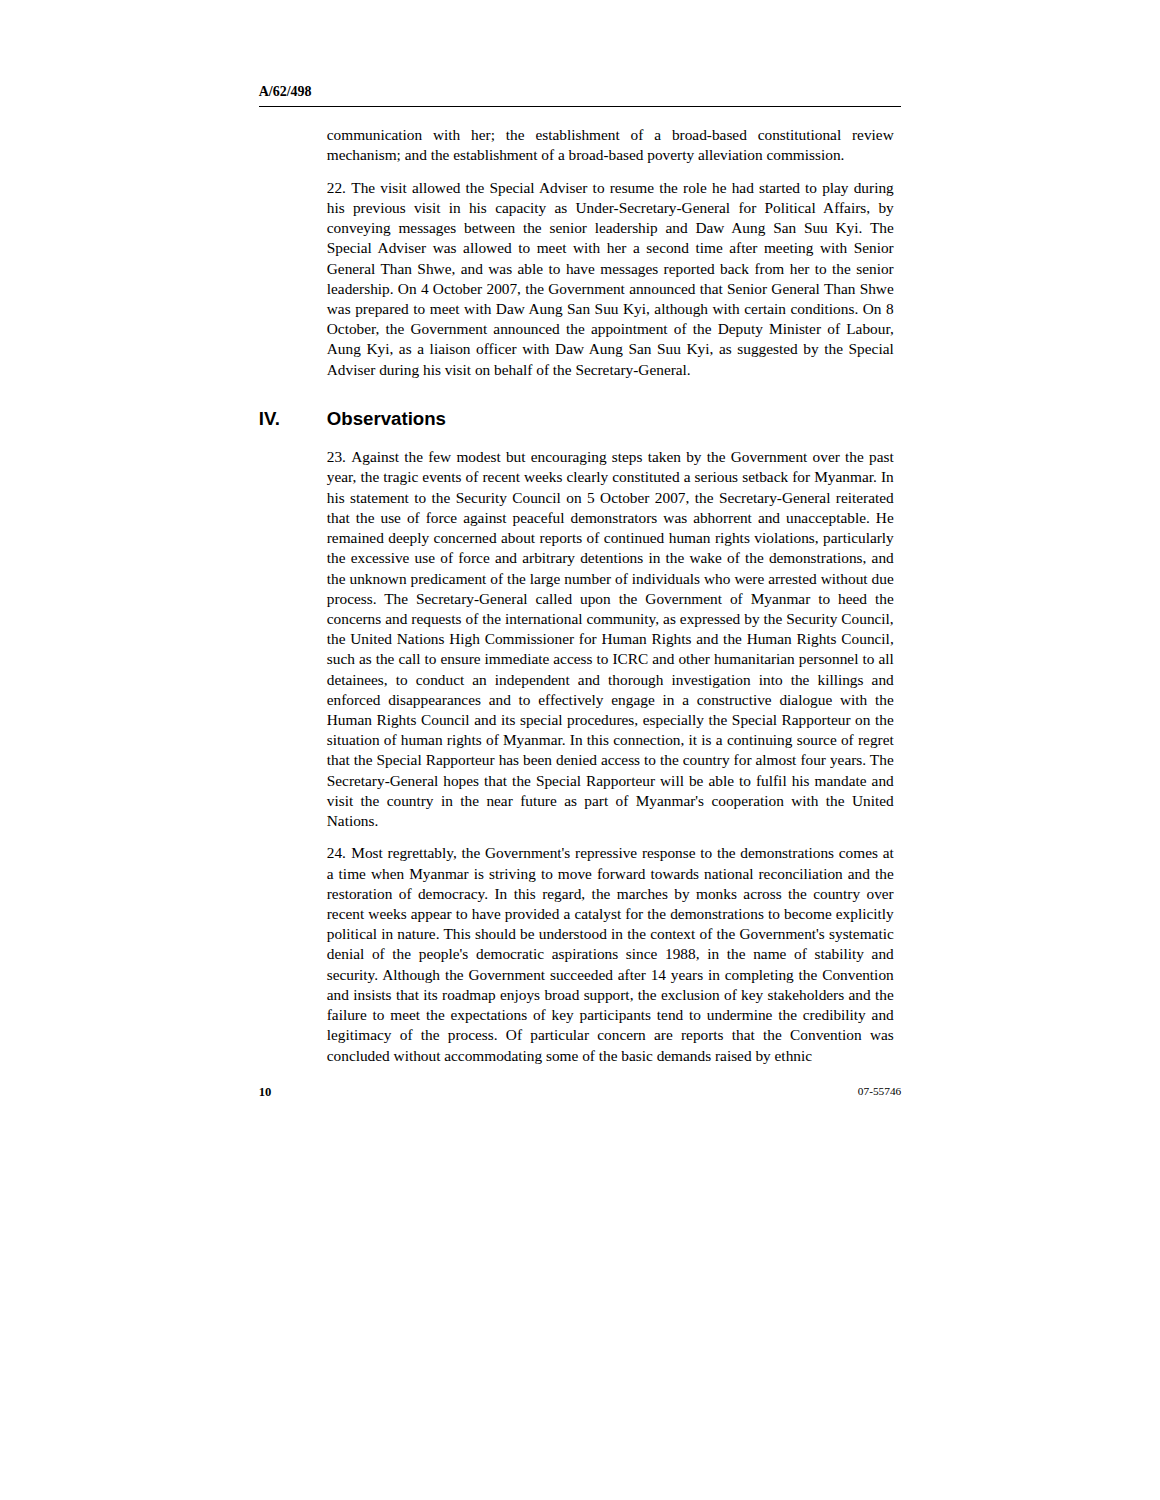A/62/498
communication with her; the establishment of a broad-based constitutional review mechanism; and the establishment of a broad-based poverty alleviation commission.
22. The visit allowed the Special Adviser to resume the role he had started to play during his previous visit in his capacity as Under-Secretary-General for Political Affairs, by conveying messages between the senior leadership and Daw Aung San Suu Kyi. The Special Adviser was allowed to meet with her a second time after meeting with Senior General Than Shwe, and was able to have messages reported back from her to the senior leadership. On 4 October 2007, the Government announced that Senior General Than Shwe was prepared to meet with Daw Aung San Suu Kyi, although with certain conditions. On 8 October, the Government announced the appointment of the Deputy Minister of Labour, Aung Kyi, as a liaison officer with Daw Aung San Suu Kyi, as suggested by the Special Adviser during his visit on behalf of the Secretary-General.
IV. Observations
23. Against the few modest but encouraging steps taken by the Government over the past year, the tragic events of recent weeks clearly constituted a serious setback for Myanmar. In his statement to the Security Council on 5 October 2007, the Secretary-General reiterated that the use of force against peaceful demonstrators was abhorrent and unacceptable. He remained deeply concerned about reports of continued human rights violations, particularly the excessive use of force and arbitrary detentions in the wake of the demonstrations, and the unknown predicament of the large number of individuals who were arrested without due process. The Secretary-General called upon the Government of Myanmar to heed the concerns and requests of the international community, as expressed by the Security Council, the United Nations High Commissioner for Human Rights and the Human Rights Council, such as the call to ensure immediate access to ICRC and other humanitarian personnel to all detainees, to conduct an independent and thorough investigation into the killings and enforced disappearances and to effectively engage in a constructive dialogue with the Human Rights Council and its special procedures, especially the Special Rapporteur on the situation of human rights of Myanmar. In this connection, it is a continuing source of regret that the Special Rapporteur has been denied access to the country for almost four years. The Secretary-General hopes that the Special Rapporteur will be able to fulfil his mandate and visit the country in the near future as part of Myanmar's cooperation with the United Nations.
24. Most regrettably, the Government's repressive response to the demonstrations comes at a time when Myanmar is striving to move forward towards national reconciliation and the restoration of democracy. In this regard, the marches by monks across the country over recent weeks appear to have provided a catalyst for the demonstrations to become explicitly political in nature. This should be understood in the context of the Government's systematic denial of the people's democratic aspirations since 1988, in the name of stability and security. Although the Government succeeded after 14 years in completing the Convention and insists that its roadmap enjoys broad support, the exclusion of key stakeholders and the failure to meet the expectations of key participants tend to undermine the credibility and legitimacy of the process. Of particular concern are reports that the Convention was concluded without accommodating some of the basic demands raised by ethnic
10 07-55746